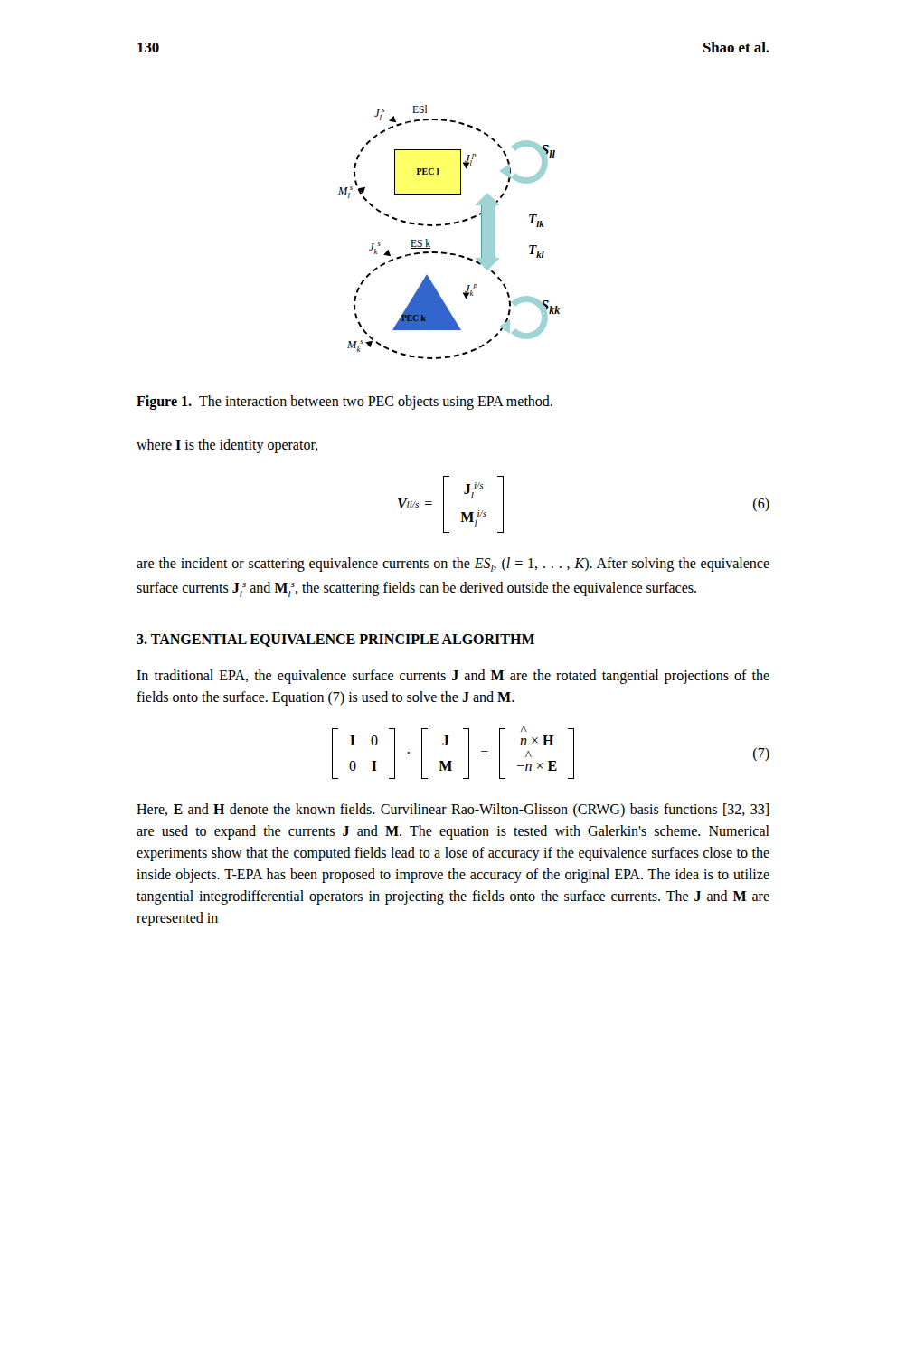130 Shao et al.
PEC l
PEC k
ESl ES k Jls Mls Jlp Jks Mks Jkp Sll Skk Tlk Tkl
Figure 1. The interaction between two PEC objects using EPA method.
where I is the identity operator,
Vli/s =
| J l i/s |
| M l i/s |
(6)
are the incident or scattering equivalence currents on the ESl, (l = 1, . . . , K). After solving the equivalence surface currents Jls and Mls, the scattering fields can be derived outside the equivalence surfaces.
3. TANGENTIAL EQUIVALENCE PRINCIPLE ALGORITHM
In traditional EPA, the equivalence surface currents J and M are the rotated tangential projections of the fields onto the surface. Equation (7) is used to solve the J and M.
| I | 0 |
| 0 | I |
·
| J |
| M |
=
| n × H |
| − n × E |
(7)
Here, E and H denote the known fields. Curvilinear Rao-Wilton-Glisson (CRWG) basis functions [32, 33] are used to expand the currents J and M. The equation is tested with Galerkin's scheme. Numerical experiments show that the computed fields lead to a lose of accuracy if the equivalence surfaces close to the inside objects. T-EPA has been proposed to improve the accuracy of the original EPA. The idea is to utilize tangential integrodifferential operators in projecting the fields onto the surface currents. The J and M are represented in